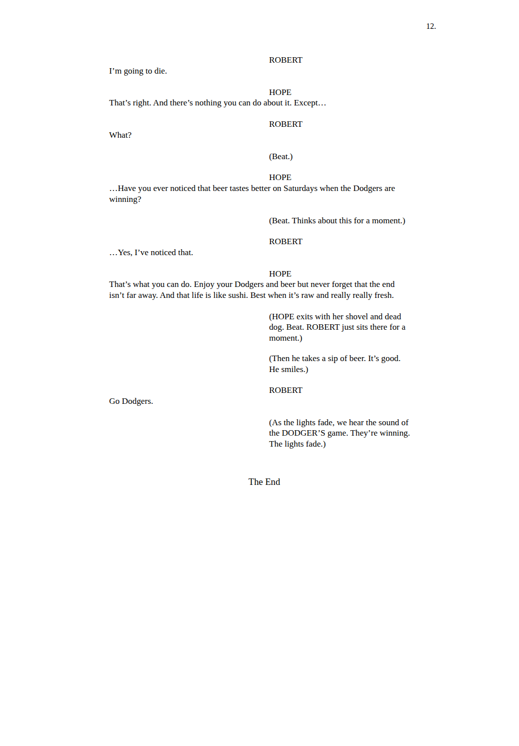12.
ROBERT
I’m going to die.
HOPE
That’s right. And there’s nothing you can do about it. Except…
ROBERT
What?
(Beat.)
HOPE
…Have you ever noticed that beer tastes better on Saturdays when the Dodgers are winning?
(Beat. Thinks about this for a moment.)
ROBERT
…Yes, I’ve noticed that.
HOPE
That’s what you can do. Enjoy your Dodgers and beer but never forget that the end isn’t far away. And that life is like sushi. Best when it’s raw and really really fresh.
(HOPE exits with her shovel and dead dog. Beat. ROBERT just sits there for a moment.)
(Then he takes a sip of beer. It’s good. He smiles.)
ROBERT
Go Dodgers.
(As the lights fade, we hear the sound of the DODGER’S game. They’re winning. The lights fade.)
The End